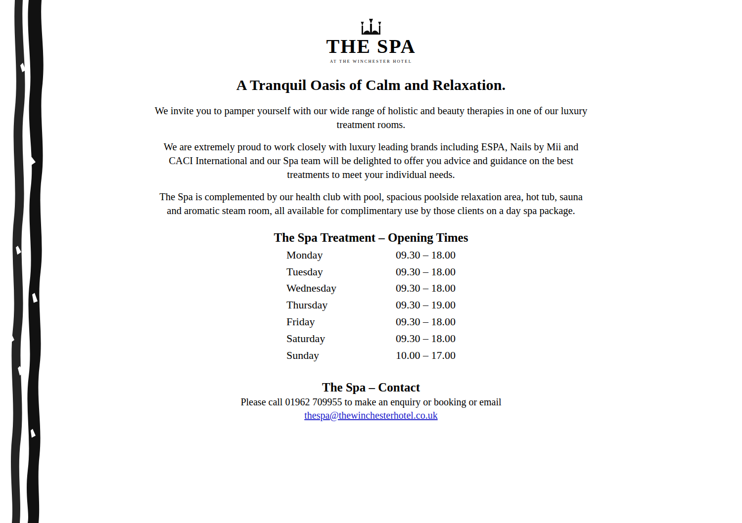THE SPA
AT THE WINCHESTER HOTEL
A Tranquil Oasis of Calm and Relaxation.
We invite you to pamper yourself with our wide range of holistic and beauty therapies in one of our luxury treatment rooms.
We are extremely proud to work closely with luxury leading brands including ESPA, Nails by Mii and CACI International and our Spa team will be delighted to offer you advice and guidance on the best treatments to meet your individual needs.
The Spa is complemented by our health club with pool, spacious poolside relaxation area, hot tub, sauna and aromatic steam room, all available for complimentary use by those clients on a day spa package.
The Spa Treatment – Opening Times
| Monday | 09.30 – 18.00 |
| Tuesday | 09.30 – 18.00 |
| Wednesday | 09.30 – 18.00 |
| Thursday | 09.30 – 19.00 |
| Friday | 09.30 – 18.00 |
| Saturday | 09.30 – 18.00 |
| Sunday | 10.00 – 17.00 |
The Spa – Contact
Please call 01962 709955 to make an enquiry or booking or email
thespa@thewinchesterhotel.co.uk